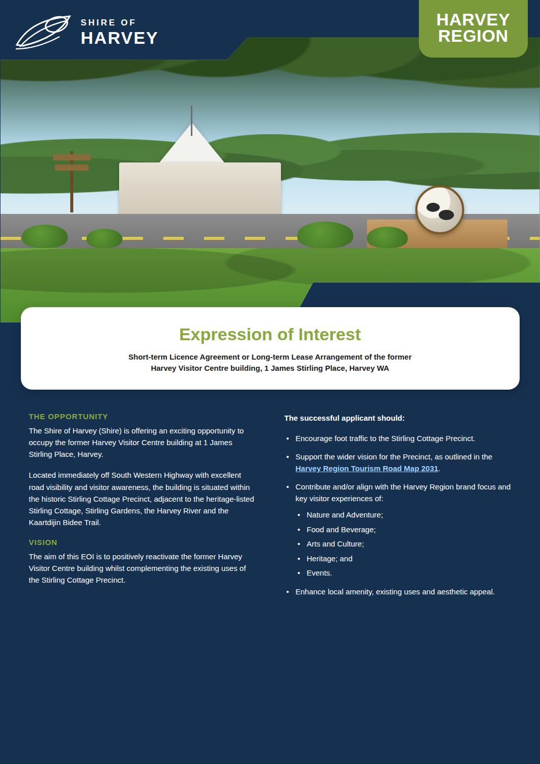SHIRE OF HARVEY
HARVEY REGION
Expression of Interest
Short-term Licence Agreement or Long-term Lease Arrangement of the former
Harvey Visitor Centre building, 1 James Stirling Place, Harvey WA
The Opportunity
The Shire of Harvey (Shire) is offering an exciting opportunity to occupy the former Harvey Visitor Centre building at 1 James Stirling Place, Harvey.
Located immediately off South Western Highway with excellent road visibility and visitor awareness, the building is situated within the historic Stirling Cottage Precinct, adjacent to the heritage-listed Stirling Cottage, Stirling Gardens, the Harvey River and the Kaartdijin Bidee Trail.
Vision
The aim of this EOI is to positively reactivate the former Harvey Visitor Centre building whilst complementing the existing uses of the Stirling Cottage Precinct.
The successful applicant should:
Encourage foot traffic to the Stirling Cottage Precinct.
Support the wider vision for the Precinct, as outlined in the Harvey Region Tourism Road Map 2031.
Contribute and/or align with the Harvey Region brand focus and key visitor experiences of:
Nature and Adventure;
Food and Beverage;
Arts and Culture;
Heritage; and
Events.
Enhance local amenity, existing uses and aesthetic appeal.